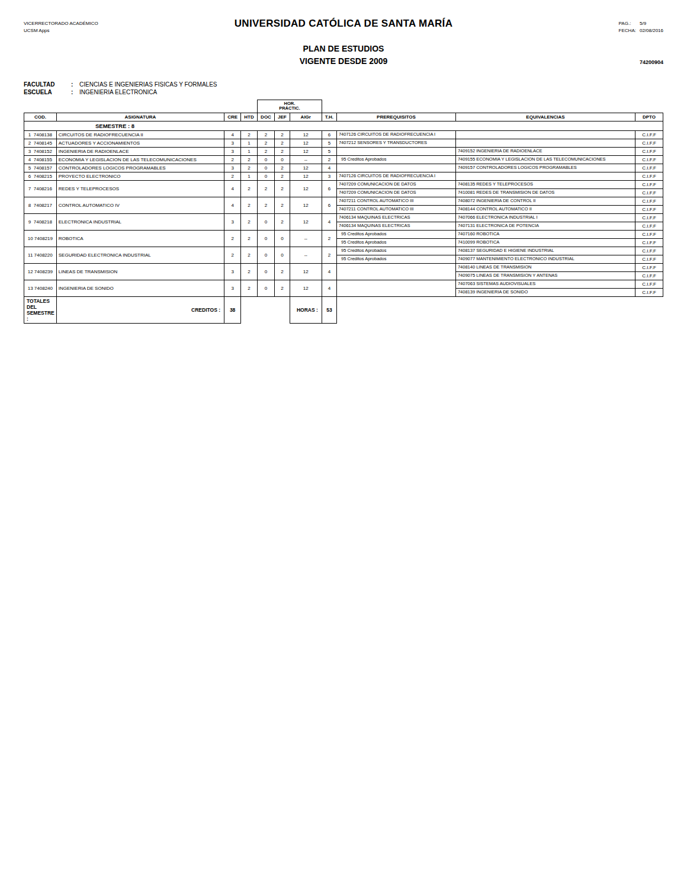VICERRECTORADO ACADÉMICO
UCSM Apps
UNIVERSIDAD CATÓLICA DE SANTA MARÍA
| PAG.: | 5/9 |
| FECHA: | 02/08/2016 |
PLAN DE ESTUDIOS
VIGENTE DESDE 2009
74200904
| FACULTAD | : | CIENCIAS E INGENIERIAS FISICAS Y FORMALES |
| ESCUELA | : | INGENIERIA ELECTRONICA |
| | HOR. PRÁCTIC. | |
| COD. | ASIGNATURA | CRE | HTD | DOC | JEF | AIGr | T.H. | PREREQUISITOS | EQUIVALENCIAS | DPTO |
| SEMESTRE : 8 |
| 1 7408138 | CIRCUITOS DE RADIOFRECUENCIA II | 4 | 2 | 2 | 2 | 12 | 6 | 7407126 CIRCUITOS DE RADIOFRECUENCIA I | | C.I.F.F |
| 2 7408145 | ACTUADORES Y ACCIONAMIENTOS | 3 | 1 | 2 | 2 | 12 | 5 | 7407212 SENSORES Y TRANSDUCTORES | | C.I.F.F |
| 3 7408152 | INGENIERIA DE RADIOENLACE | 3 | 1 | 2 | 2 | 12 | 5 | | 7409152 INGENIERIA DE RADIOENLACE | C.I.F.F |
| 4 7408155 | ECONOMIA Y LEGISLACION DE LAS TELECOMUNICACIONES | 2 | 2 | 0 | 0 | -- | 2 | 95 Creditos Aprobados | 7409155 ECONOMIA Y LEGISLACION DE LAS TELECOMUNICACIONES | C.I.F.F |
| 5 7408157 | CONTROLADORES LOGICOS PROGRAMABLES | 3 | 2 | 0 | 2 | 12 | 4 | | 7409157 CONTROLADORES LOGICOS PROGRAMABLES | C.I.F.F |
| 6 7408215 | PROYECTO ELECTRONICO | 2 | 1 | 0 | 2 | 12 | 3 | 7407126 CIRCUITOS DE RADIOFRECUENCIA I | | C.I.F.F |
| 7 7408216 | REDES Y TELEPROCESOS | 4 | 2 | 2 | 2 | 12 | 6 | 7407209 COMUNICACION DE DATOS | 7408135 REDES Y TELEPROCESOS | C.I.F.F |
| 7407209 COMUNICACION DE DATOS | 7410081 REDES DE TRANSMISION DE DATOS | C.I.F.F |
| 8 7408217 | CONTROL AUTOMATICO IV | 4 | 2 | 2 | 2 | 12 | 6 | 7407211 CONTROL AUTOMATICO III | 7408072 INGENIERIA DE CONTROL II | C.I.F.F |
| 7407211 CONTROL AUTOMATICO III | 7408144 CONTROL AUTOMATICO II | C.I.F.F |
| 9 7408218 | ELECTRONICA INDUSTRIAL | 3 | 2 | 0 | 2 | 12 | 4 | 7406134 MAQUINAS ELECTRICAS | 7407066 ELECTRONICA INDUSTRIAL I | C.I.F.F |
| 7406134 MAQUINAS ELECTRICAS | 7407131 ELECTRONICA DE POTENCIA | C.I.F.F |
| 10 7408219 | ROBOTICA | 2 | 2 | 0 | 0 | -- | 2 | 95 Creditos Aprobados | 7407160 ROBOTICA | C.I.F.F |
| 95 Creditos Aprobados | 7410099 ROBOTICA | C.I.F.F |
| 11 7408220 | SEGURIDAD ELECTRONICA INDUSTRIAL | 2 | 2 | 0 | 0 | -- | 2 | 95 Creditos Aprobados | 7408137 SEGURIDAD E HIGIENE INDUSTRIAL | C.I.F.F |
| 95 Creditos Aprobados | 7409077 MANTENIMIENTO ELECTRONICO INDUSTRIAL | C.I.F.F |
| 12 7408239 | LINEAS DE TRANSMISION | 3 | 2 | 0 | 2 | 12 | 4 | | 7408140 LINEAS DE TRANSMISION | C.I.F.F |
| 7409075 LINEAS DE TRANSMISION Y ANTENAS | C.I.F.F |
| 13 7408240 | INGENIERIA DE SONIDO | 3 | 2 | 0 | 2 | 12 | 4 | | 7407063 SISTEMAS AUDIOVISUALES | C.I.F.F |
| 7408139 INGENIERIA DE SONIDO | C.I.F.F |
| TOTALES DEL SEMESTRE : | CREDITOS : | 38 | | | | HORAS : | 53 | | | |